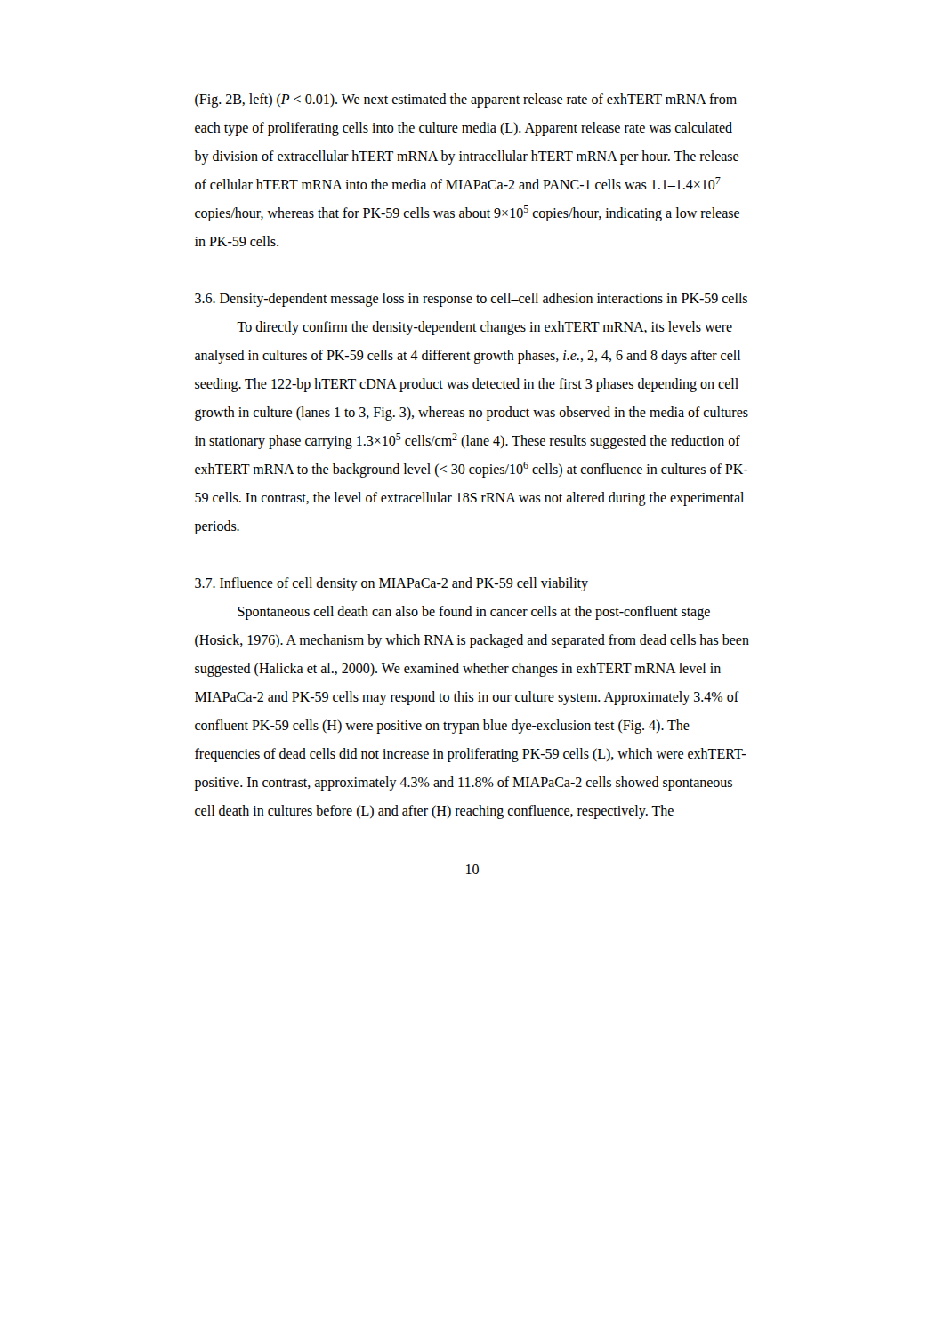(Fig. 2B, left) (P < 0.01). We next estimated the apparent release rate of exhTERT mRNA from each type of proliferating cells into the culture media (L). Apparent release rate was calculated by division of extracellular hTERT mRNA by intracellular hTERT mRNA per hour. The release of cellular hTERT mRNA into the media of MIAPaCa-2 and PANC-1 cells was 1.1–1.4×107 copies/hour, whereas that for PK-59 cells was about 9×105 copies/hour, indicating a low release in PK-59 cells.
3.6. Density-dependent message loss in response to cell–cell adhesion interactions in PK-59 cells
To directly confirm the density-dependent changes in exhTERT mRNA, its levels were analysed in cultures of PK-59 cells at 4 different growth phases, i.e., 2, 4, 6 and 8 days after cell seeding. The 122-bp hTERT cDNA product was detected in the first 3 phases depending on cell growth in culture (lanes 1 to 3, Fig. 3), whereas no product was observed in the media of cultures in stationary phase carrying 1.3×105 cells/cm2 (lane 4). These results suggested the reduction of exhTERT mRNA to the background level (< 30 copies/106 cells) at confluence in cultures of PK-59 cells. In contrast, the level of extracellular 18S rRNA was not altered during the experimental periods.
3.7. Influence of cell density on MIAPaCa-2 and PK-59 cell viability
Spontaneous cell death can also be found in cancer cells at the post-confluent stage (Hosick, 1976). A mechanism by which RNA is packaged and separated from dead cells has been suggested (Halicka et al., 2000). We examined whether changes in exhTERT mRNA level in MIAPaCa-2 and PK-59 cells may respond to this in our culture system. Approximately 3.4% of confluent PK-59 cells (H) were positive on trypan blue dye-exclusion test (Fig. 4). The frequencies of dead cells did not increase in proliferating PK-59 cells (L), which were exhTERT-positive. In contrast, approximately 4.3% and 11.8% of MIAPaCa-2 cells showed spontaneous cell death in cultures before (L) and after (H) reaching confluence, respectively. The
10